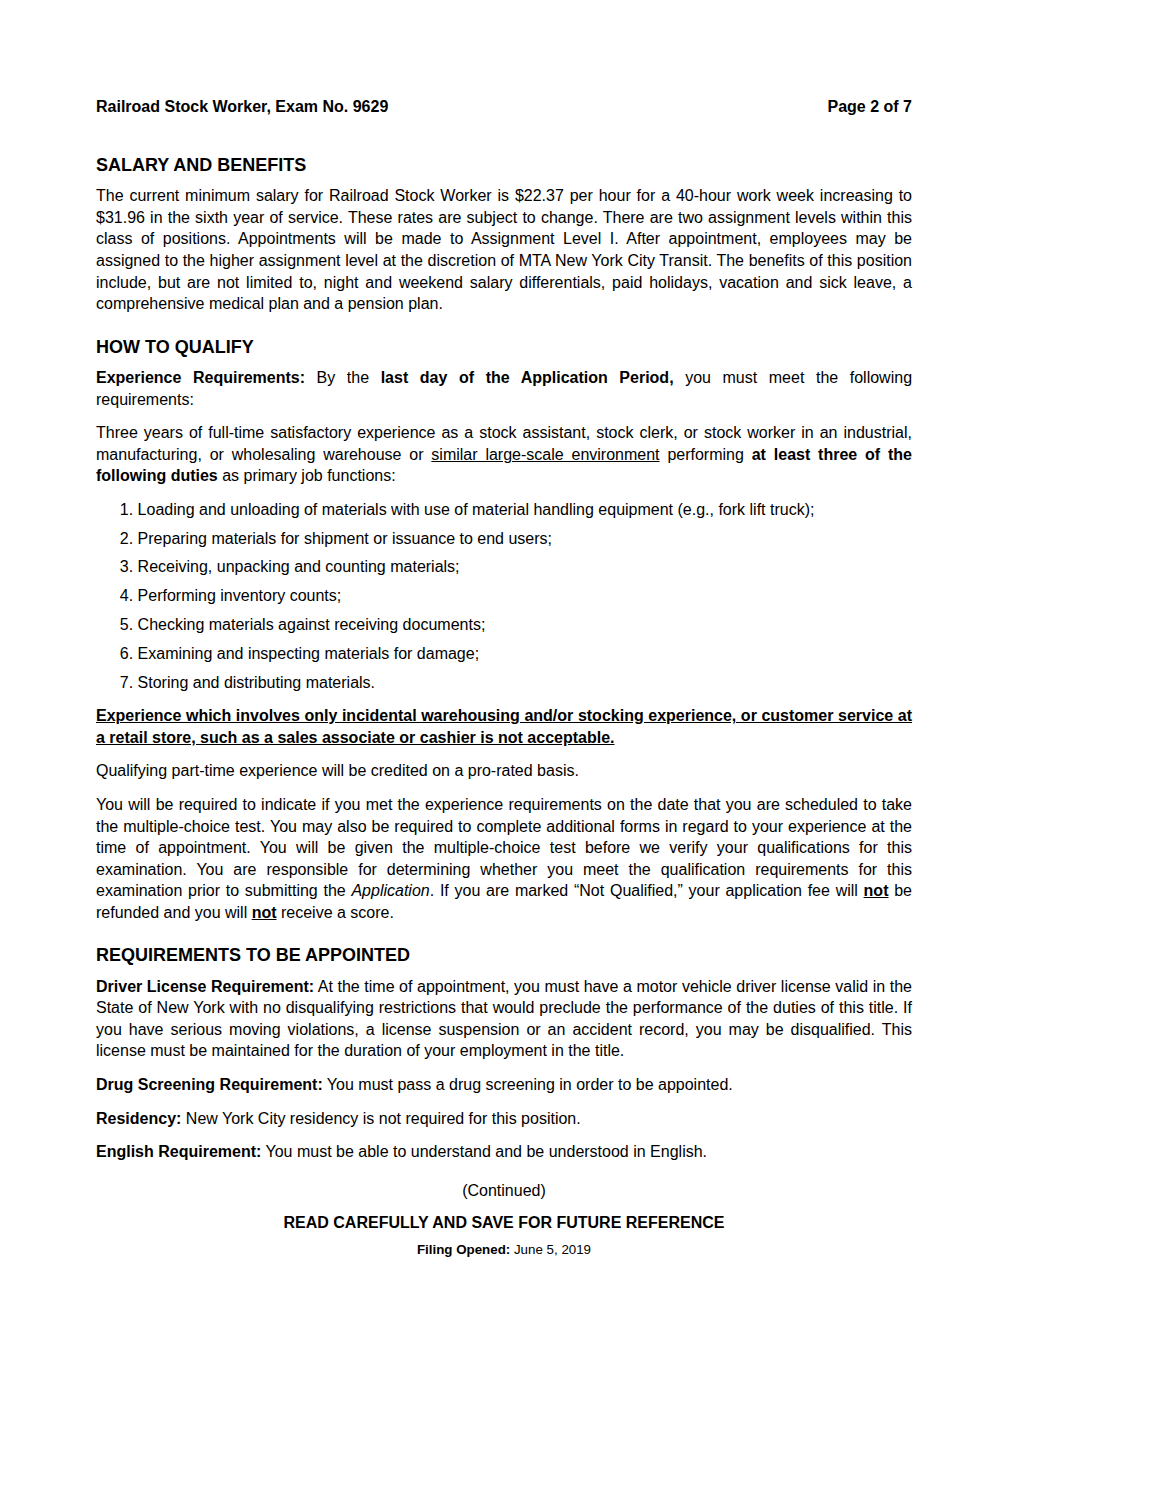Railroad Stock Worker, Exam No. 9629 Page 2 of 7
SALARY AND BENEFITS
The current minimum salary for Railroad Stock Worker is $22.37 per hour for a 40-hour work week increasing to $31.96 in the sixth year of service. These rates are subject to change. There are two assignment levels within this class of positions. Appointments will be made to Assignment Level I. After appointment, employees may be assigned to the higher assignment level at the discretion of MTA New York City Transit. The benefits of this position include, but are not limited to, night and weekend salary differentials, paid holidays, vacation and sick leave, a comprehensive medical plan and a pension plan.
HOW TO QUALIFY
Experience Requirements: By the last day of the Application Period, you must meet the following requirements:
Three years of full-time satisfactory experience as a stock assistant, stock clerk, or stock worker in an industrial, manufacturing, or wholesaling warehouse or similar large-scale environment performing at least three of the following duties as primary job functions:
Loading and unloading of materials with use of material handling equipment (e.g., fork lift truck);
Preparing materials for shipment or issuance to end users;
Receiving, unpacking and counting materials;
Performing inventory counts;
Checking materials against receiving documents;
Examining and inspecting materials for damage;
Storing and distributing materials.
Experience which involves only incidental warehousing and/or stocking experience, or customer service at a retail store, such as a sales associate or cashier is not acceptable.
Qualifying part-time experience will be credited on a pro-rated basis.
You will be required to indicate if you met the experience requirements on the date that you are scheduled to take the multiple-choice test. You may also be required to complete additional forms in regard to your experience at the time of appointment. You will be given the multiple-choice test before we verify your qualifications for this examination. You are responsible for determining whether you meet the qualification requirements for this examination prior to submitting the Application. If you are marked “Not Qualified,” your application fee will not be refunded and you will not receive a score.
REQUIREMENTS TO BE APPOINTED
Driver License Requirement: At the time of appointment, you must have a motor vehicle driver license valid in the State of New York with no disqualifying restrictions that would preclude the performance of the duties of this title. If you have serious moving violations, a license suspension or an accident record, you may be disqualified. This license must be maintained for the duration of your employment in the title.
Drug Screening Requirement: You must pass a drug screening in order to be appointed.
Residency: New York City residency is not required for this position.
English Requirement: You must be able to understand and be understood in English.
(Continued)
READ CAREFULLY AND SAVE FOR FUTURE REFERENCE
Filing Opened: June 5, 2019